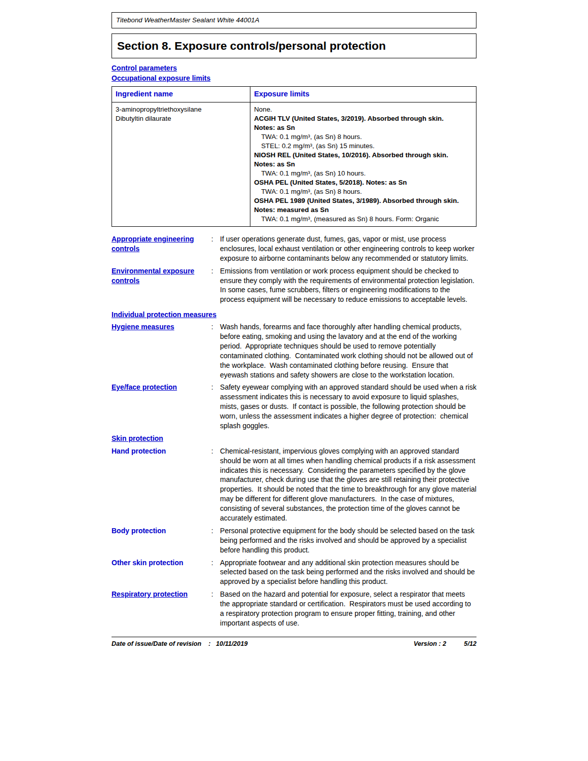Titebond WeatherMaster Sealant White 44001A
Section 8. Exposure controls/personal protection
Control parameters
Occupational exposure limits
| Ingredient name | Exposure limits |
| --- | --- |
| 3-aminopropyltriethoxysilane Dibutyltin dilaurate | None. ACGIH TLV (United States, 3/2019). Absorbed through skin. Notes: as Sn TWA: 0.1 mg/m³, (as Sn) 8 hours. STEL: 0.2 mg/m³, (as Sn) 15 minutes. NIOSH REL (United States, 10/2016). Absorbed through skin. Notes: as Sn TWA: 0.1 mg/m³, (as Sn) 10 hours. OSHA PEL (United States, 5/2018). Notes: as Sn TWA: 0.1 mg/m³, (as Sn) 8 hours. OSHA PEL 1989 (United States, 3/1989). Absorbed through skin. Notes: measured as Sn TWA: 0.1 mg/m³, (measured as Sn) 8 hours. Form: Organic |
| Appropriate engineering controls | : | If user operations generate dust, fumes, gas, vapor or mist, use process enclosures, local exhaust ventilation or other engineering controls to keep worker exposure to airborne contaminants below any recommended or statutory limits. |
| Environmental exposure controls | : | Emissions from ventilation or work process equipment should be checked to ensure they comply with the requirements of environmental protection legislation. In some cases, fume scrubbers, filters or engineering modifications to the process equipment will be necessary to reduce emissions to acceptable levels. |
Individual protection measures
| Hygiene measures | : | Wash hands, forearms and face thoroughly after handling chemical products, before eating, smoking and using the lavatory and at the end of the working period. Appropriate techniques should be used to remove potentially contaminated clothing. Contaminated work clothing should not be allowed out of the workplace. Wash contaminated clothing before reusing. Ensure that eyewash stations and safety showers are close to the workstation location. |
| Eye/face protection | : | Safety eyewear complying with an approved standard should be used when a risk assessment indicates this is necessary to avoid exposure to liquid splashes, mists, gases or dusts. If contact is possible, the following protection should be worn, unless the assessment indicates a higher degree of protection: chemical splash goggles. |
| Skin protection | | |
| Hand protection | : | Chemical-resistant, impervious gloves complying with an approved standard should be worn at all times when handling chemical products if a risk assessment indicates this is necessary. Considering the parameters specified by the glove manufacturer, check during use that the gloves are still retaining their protective properties. It should be noted that the time to breakthrough for any glove material may be different for different glove manufacturers. In the case of mixtures, consisting of several substances, the protection time of the gloves cannot be accurately estimated. |
| Body protection | : | Personal protective equipment for the body should be selected based on the task being performed and the risks involved and should be approved by a specialist before handling this product. |
| Other skin protection | : | Appropriate footwear and any additional skin protection measures should be selected based on the task being performed and the risks involved and should be approved by a specialist before handling this product. |
| Respiratory protection | : | Based on the hazard and potential for exposure, select a respirator that meets the appropriate standard or certification. Respirators must be used according to a respiratory protection program to ensure proper fitting, training, and other important aspects of use. |
Date of issue/Date of revision : 10/11/2019
Version : 2 5/12